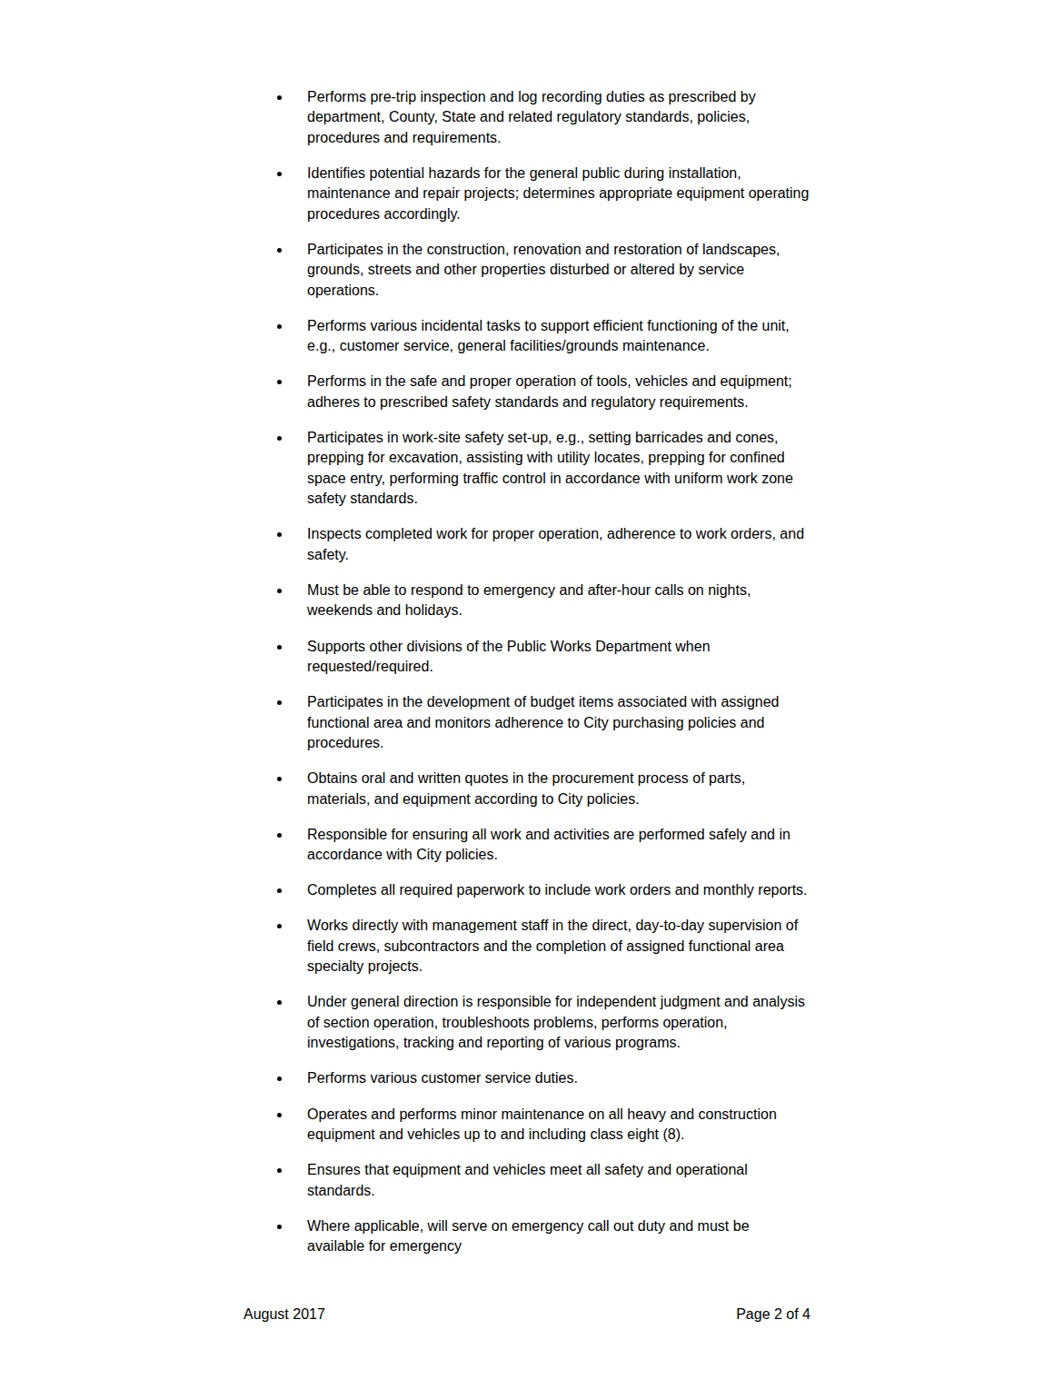Performs pre-trip inspection and log recording duties as prescribed by department, County, State and related regulatory standards, policies, procedures and requirements.
Identifies potential hazards for the general public during installation, maintenance and repair projects; determines appropriate equipment operating procedures accordingly.
Participates in the construction, renovation and restoration of landscapes, grounds, streets and other properties disturbed or altered by service operations.
Performs various incidental tasks to support efficient functioning of the unit, e.g., customer service, general facilities/grounds maintenance.
Performs in the safe and proper operation of tools, vehicles and equipment; adheres to prescribed safety standards and regulatory requirements.
Participates in work-site safety set-up, e.g., setting barricades and cones, prepping for excavation, assisting with utility locates, prepping for confined space entry, performing traffic control in accordance with uniform work zone safety standards.
Inspects completed work for proper operation, adherence to work orders, and safety.
Must be able to respond to emergency and after-hour calls on nights, weekends and holidays.
Supports other divisions of the Public Works Department when requested/required.
Participates in the development of budget items associated with assigned functional area and monitors adherence to City purchasing policies and procedures.
Obtains oral and written quotes in the procurement process of parts, materials, and equipment according to City policies.
Responsible for ensuring all work and activities are performed safely and in accordance with City policies.
Completes all required paperwork to include work orders and monthly reports.
Works directly with management staff in the direct, day-to-day supervision of field crews, subcontractors and the completion of assigned functional area specialty projects.
Under general direction is responsible for independent judgment and analysis of section operation, troubleshoots problems, performs operation, investigations, tracking and reporting of various programs.
Performs various customer service duties.
Operates and performs minor maintenance on all heavy and construction equipment and vehicles up to and including class eight (8).
Ensures that equipment and vehicles meet all safety and operational standards.
Where applicable, will serve on emergency call out duty and must be available for emergency
August 2017 Page 2 of 4